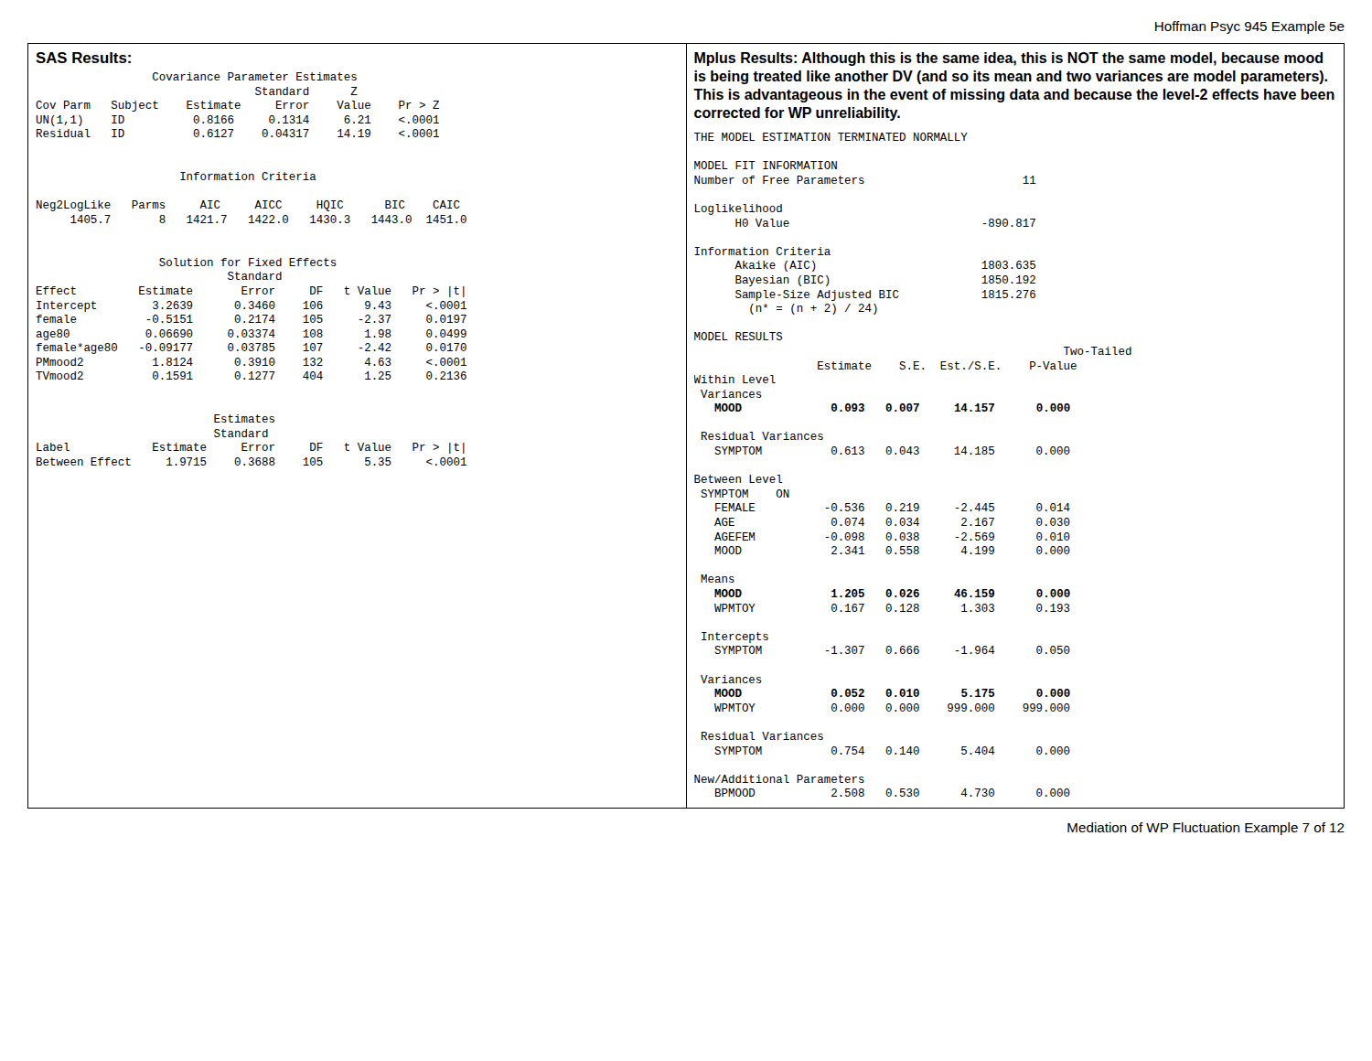Hoffman Psyc 945 Example 5e
| SAS Results: Covariance Parameter Estimates Standard Z Cov Parm Subject Estimate Error Value Pr > Z UN(1,1) ID 0.8166 0.1314 6.21 <.0001 Residual ID 0.6127 0.04317 14.19 <.0001 Information Criteria Neg2LogLike Parms AIC AICC HQIC BIC CAIC 1405.7 8 1421.7 1422.0 1430.3 1443.0 1451.0 Solution for Fixed Effects Standard Effect Estimate Error DF t Value Pr > /t/ Intercept 3.2639 0.3460 106 9.43 <.0001 female -0.5151 0.2174 105 -2.37 0.0197 age80 0.06690 0.03374 108 1.98 0.0499 female*age80 -0.09177 0.03785 107 -2.42 0.0170 PMmood2 1.8124 0.3910 132 4.63 <.0001 TVmood2 0.1591 0.1277 404 1.25 0.2136 Estimates Standard Label Estimate Error DF t Value Pr > /t/ Between Effect 1.9715 0.3688 105 5.35 <.0001 | Mplus Results: Although this is the same idea, this is NOT the same model, because mood is being treated like another DV (and so its mean and two variances are model parameters). This is advantageous in the event of missing data and because the level-2 effects have been corrected for WP unreliability. THE MODEL ESTIMATION TERMINATED NORMALLY MODEL FIT INFORMATION Number of Free Parameters 11 Loglikelihood H0 Value -890.817 Information Criteria Akaike (AIC) 1803.635 Bayesian (BIC) 1850.192 Sample-Size Adjusted BIC 1815.276 (n* = (n + 2) / 24) MODEL RESULTS Two-Tailed Estimate S.E. Est./S.E. P-Value Within Level Variances MOOD 0.093 0.007 14.157 0.000 Residual Variances SYMPTOM 0.613 0.043 14.185 0.000 Between Level SYMPTOM ON FEMALE -0.536 0.219 -2.445 0.014 AGE 0.074 0.034 2.167 0.030 AGEFEM -0.098 0.038 -2.569 0.010 MOOD 2.341 0.558 4.199 0.000 Means MOOD 1.205 0.026 46.159 0.000 WPMTOY 0.167 0.128 1.303 0.193 Intercepts SYMPTOM -1.307 0.666 -1.964 0.050 Variances MOOD 0.052 0.010 5.175 0.000 WPMTOY 0.000 0.000 999.000 999.000 Residual Variances SYMPTOM 0.754 0.140 5.404 0.000 New/Additional Parameters BPMOOD 2.508 0.530 4.730 0.000 |
Mediation of WP Fluctuation Example 7 of 12